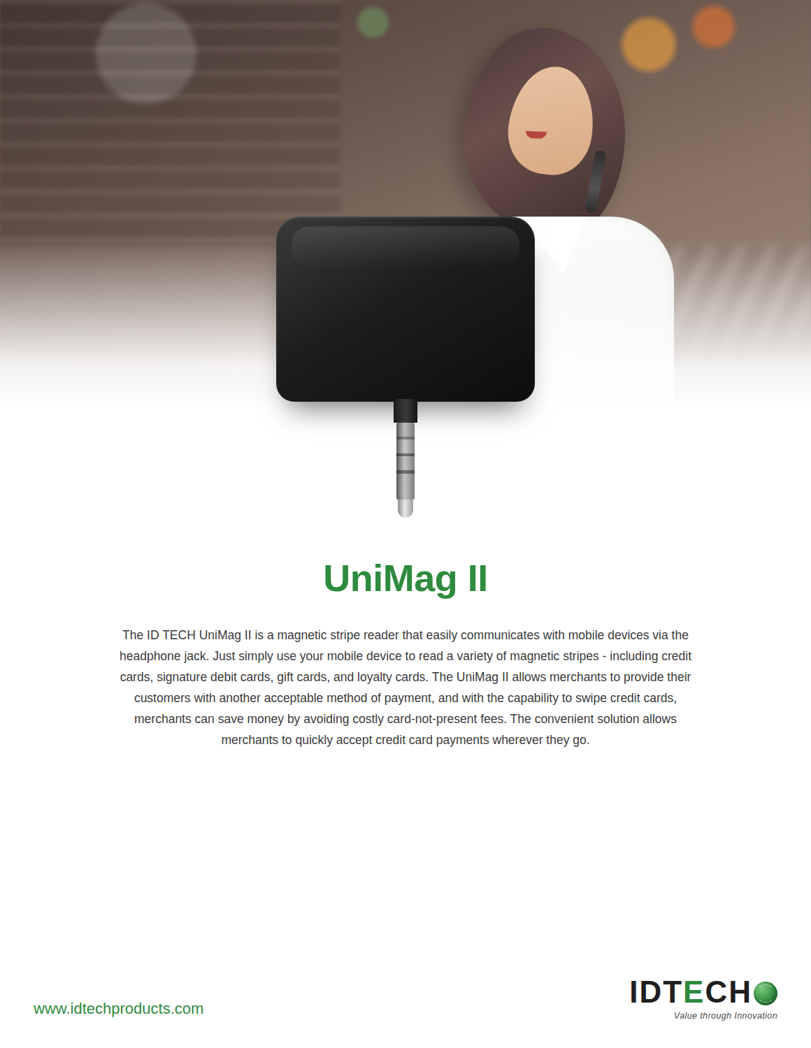UniMag II
The ID TECH UniMag II is a magnetic stripe reader that easily communicates with mobile devices via the headphone jack. Just simply use your mobile device to read a variety of magnetic stripes - including credit cards, signature debit cards, gift cards, and loyalty cards. The UniMag II allows merchants to provide their customers with another acceptable method of payment, and with the capability to swipe credit cards, merchants can save money by avoiding costly card-not-present fees. The convenient solution allows merchants to quickly accept credit card payments wherever they go.
www.idtechproducts.com
IDTECH
Value through Innovation